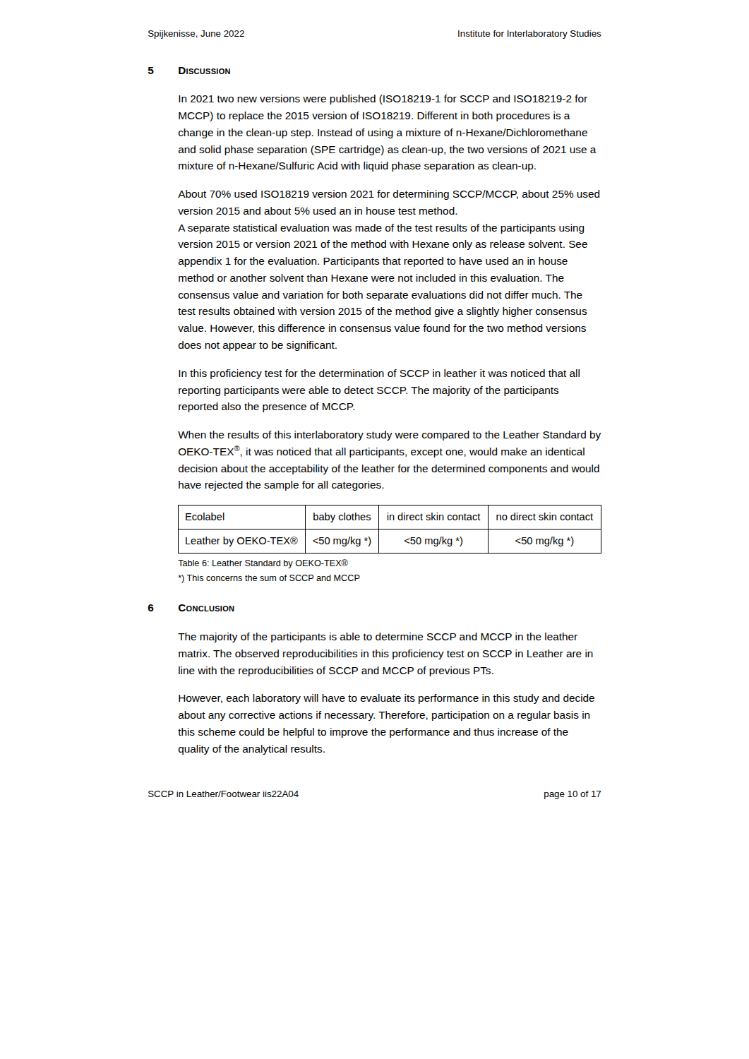Spijkenisse, June 2022 Institute for Interlaboratory Studies
5 Discussion
In 2021 two new versions were published (ISO18219-1 for SCCP and ISO18219-2 for MCCP) to replace the 2015 version of ISO18219. Different in both procedures is a change in the clean-up step. Instead of using a mixture of n-Hexane/Dichloromethane and solid phase separation (SPE cartridge) as clean-up, the two versions of 2021 use a mixture of n-Hexane/Sulfuric Acid with liquid phase separation as clean-up.
About 70% used ISO18219 version 2021 for determining SCCP/MCCP, about 25% used version 2015 and about 5% used an in house test method.
A separate statistical evaluation was made of the test results of the participants using version 2015 or version 2021 of the method with Hexane only as release solvent. See appendix 1 for the evaluation. Participants that reported to have used an in house method or another solvent than Hexane were not included in this evaluation. The consensus value and variation for both separate evaluations did not differ much. The test results obtained with version 2015 of the method give a slightly higher consensus value. However, this difference in consensus value found for the two method versions does not appear to be significant.
In this proficiency test for the determination of SCCP in leather it was noticed that all reporting participants were able to detect SCCP. The majority of the participants reported also the presence of MCCP.
When the results of this interlaboratory study were compared to the Leather Standard by OEKO-TEX®, it was noticed that all participants, except one, would make an identical decision about the acceptability of the leather for the determined components and would have rejected the sample for all categories.
| Ecolabel | baby clothes | in direct skin contact | no direct skin contact |
| Leather by OEKO-TEX® | <50 mg/kg *) | <50 mg/kg *) | <50 mg/kg *) |
Table 6: Leather Standard by OEKO-TEX®
*) This concerns the sum of SCCP and MCCP
6 Conclusion
The majority of the participants is able to determine SCCP and MCCP in the leather matrix. The observed reproducibilities in this proficiency test on SCCP in Leather are in line with the reproducibilities of SCCP and MCCP of previous PTs.
However, each laboratory will have to evaluate its performance in this study and decide about any corrective actions if necessary. Therefore, participation on a regular basis in this scheme could be helpful to improve the performance and thus increase of the quality of the analytical results.
SCCP in Leather/Footwear iis22A04 page 10 of 17